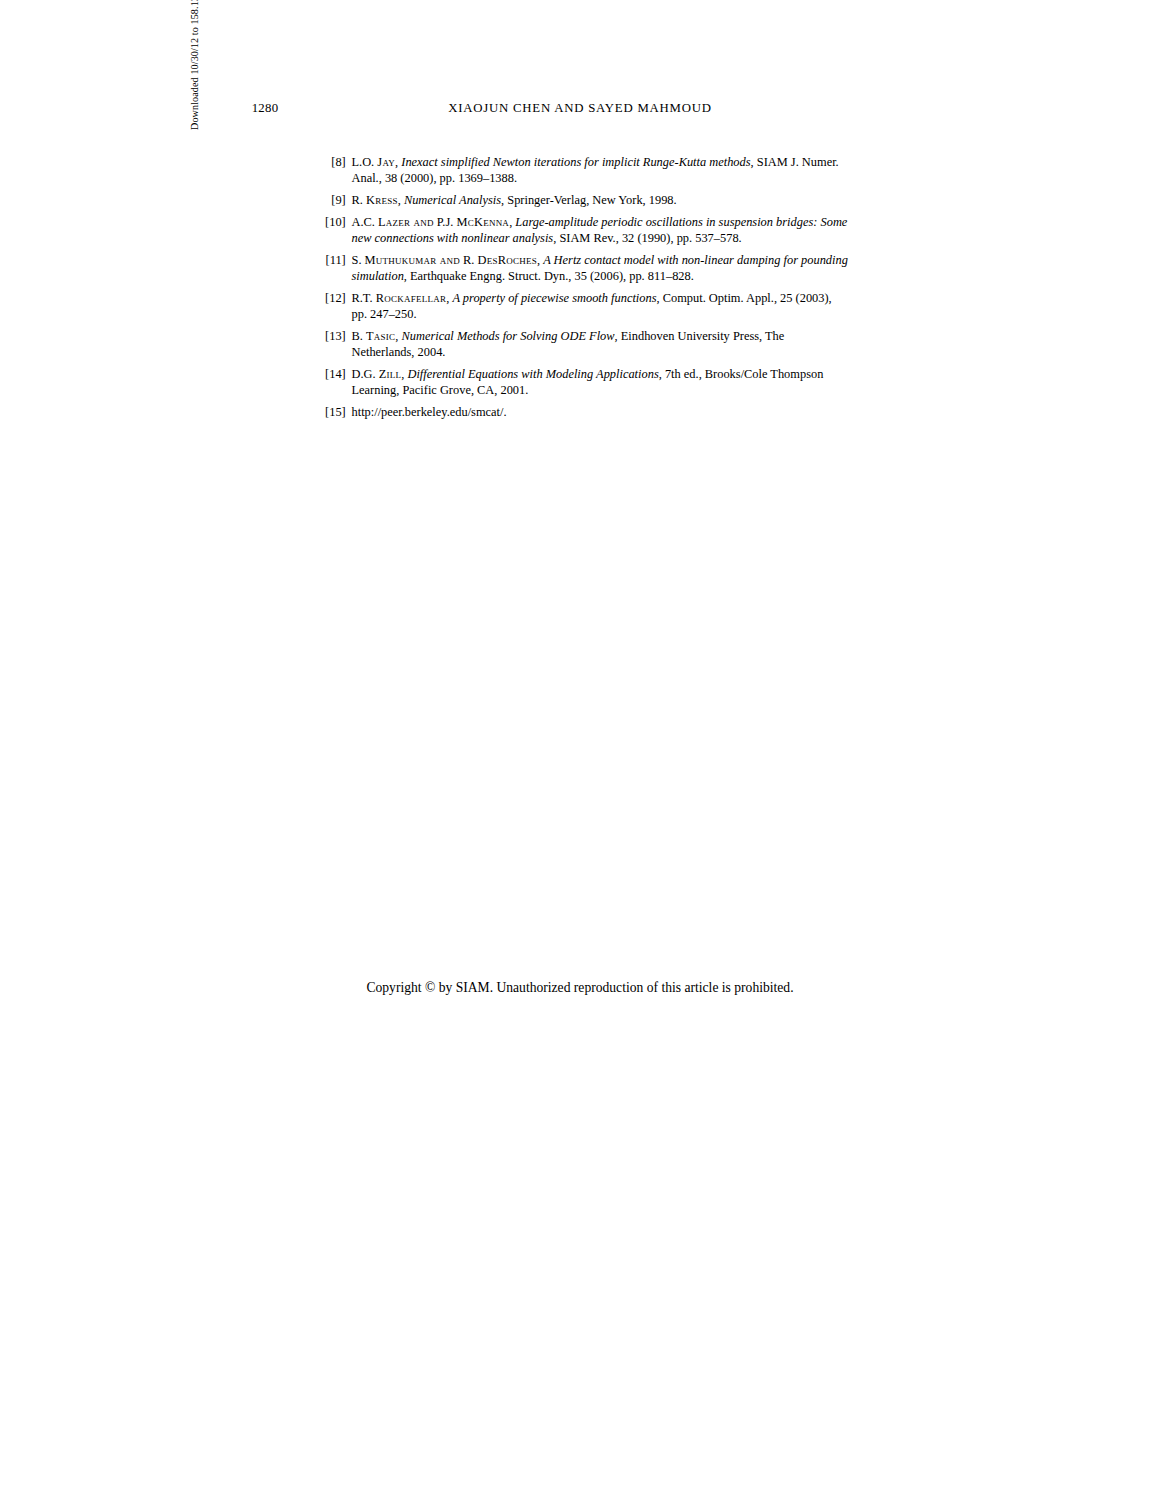Downloaded 10/30/12 to 158.132.161.52. Redistribution subject to SIAM license or copyright; see http://www.siam.org/journals/ojsa.php
1280 XIAOJUN CHEN AND SAYED MAHMOUD
[8] L.O. Jay, Inexact simplified Newton iterations for implicit Runge-Kutta methods, SIAM J. Numer. Anal., 38 (2000), pp. 1369–1388.
[9] R. Kress, Numerical Analysis, Springer-Verlag, New York, 1998.
[10] A.C. Lazer and P.J. McKenna, Large-amplitude periodic oscillations in suspension bridges: Some new connections with nonlinear analysis, SIAM Rev., 32 (1990), pp. 537–578.
[11] S. Muthukumar and R. DesRoches, A Hertz contact model with non-linear damping for pounding simulation, Earthquake Engng. Struct. Dyn., 35 (2006), pp. 811–828.
[12] R.T. Rockafellar, A property of piecewise smooth functions, Comput. Optim. Appl., 25 (2003), pp. 247–250.
[13] B. Tasic, Numerical Methods for Solving ODE Flow, Eindhoven University Press, The Netherlands, 2004.
[14] D.G. Zill, Differential Equations with Modeling Applications, 7th ed., Brooks/Cole Thompson Learning, Pacific Grove, CA, 2001.
[15] http://peer.berkeley.edu/smcat/.
Copyright © by SIAM. Unauthorized reproduction of this article is prohibited.